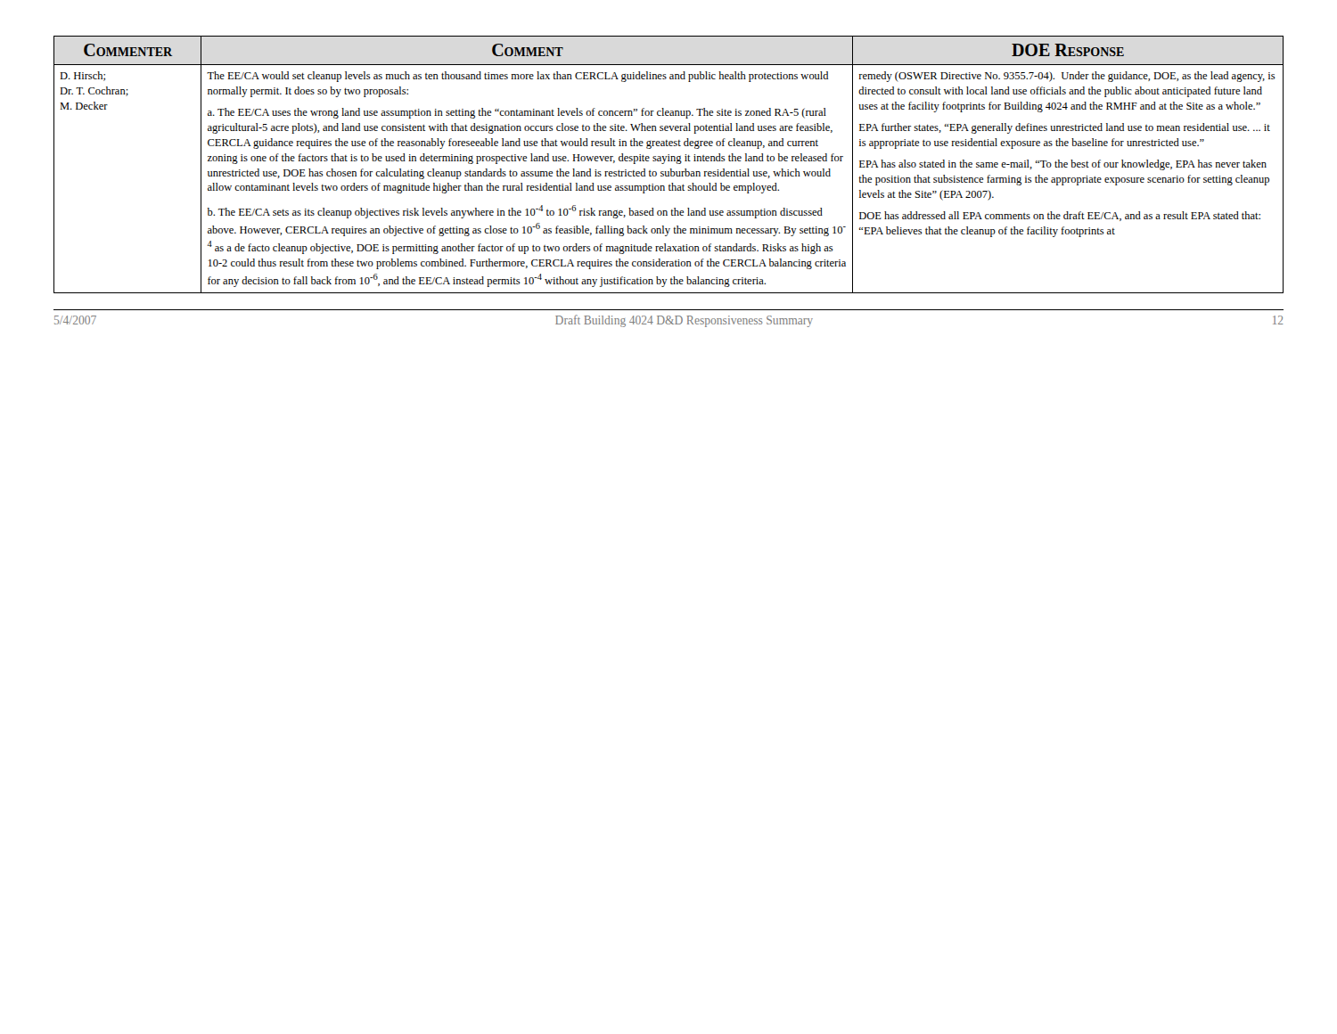| Commenter | Comment | DOE Response |
| --- | --- | --- |
| D. Hirsch; Dr. T. Cochran; M. Decker | The EE/CA would set cleanup levels as much as ten thousand times more lax than CERCLA guidelines and public health protections would normally permit. It does so by two proposals: a. The EE/CA uses the wrong land use assumption in setting the “contaminant levels of concern” for cleanup. The site is zoned RA-5 (rural agricultural-5 acre plots), and land use consistent with that designation occurs close to the site. When several potential land uses are feasible, CERCLA guidance requires the use of the reasonably foreseeable land use that would result in the greatest degree of cleanup, and current zoning is one of the factors that is to be used in determining prospective land use. However, despite saying it intends the land to be released for unrestricted use, DOE has chosen for calculating cleanup standards to assume the land is restricted to suburban residential use, which would allow contaminant levels two orders of magnitude higher than the rural residential land use assumption that should be employed. b. The EE/CA sets as its cleanup objectives risk levels anywhere in the 10 -4 to 10 -6 risk range, based on the land use assumption discussed above. However, CERCLA requires an objective of getting as close to 10 -6 as feasible, falling back only the minimum necessary. By setting 10 -4 as a de facto cleanup objective, DOE is permitting another factor of up to two orders of magnitude relaxation of standards. Risks as high as 10-2 could thus result from these two problems combined. Furthermore, CERCLA requires the consideration of the CERCLA balancing criteria for any decision to fall back from 10 -6 , and the EE/CA instead permits 10 -4 without any justification by the balancing criteria. | remedy (OSWER Directive No. 9355.7-04). Under the guidance, DOE, as the lead agency, is directed to consult with local land use officials and the public about anticipated future land uses at the facility footprints for Building 4024 and the RMHF and at the Site as a whole.” EPA further states, “EPA generally defines unrestricted land use to mean residential use. ... it is appropriate to use residential exposure as the baseline for unrestricted use.” EPA has also stated in the same e-mail, “To the best of our knowledge, EPA has never taken the position that subsistence farming is the appropriate exposure scenario for setting cleanup levels at the Site” (EPA 2007). DOE has addressed all EPA comments on the draft EE/CA, and as a result EPA stated that: “EPA believes that the cleanup of the facility footprints at |
5/4/2007 Draft Building 4024 D&D Responsiveness Summary 12